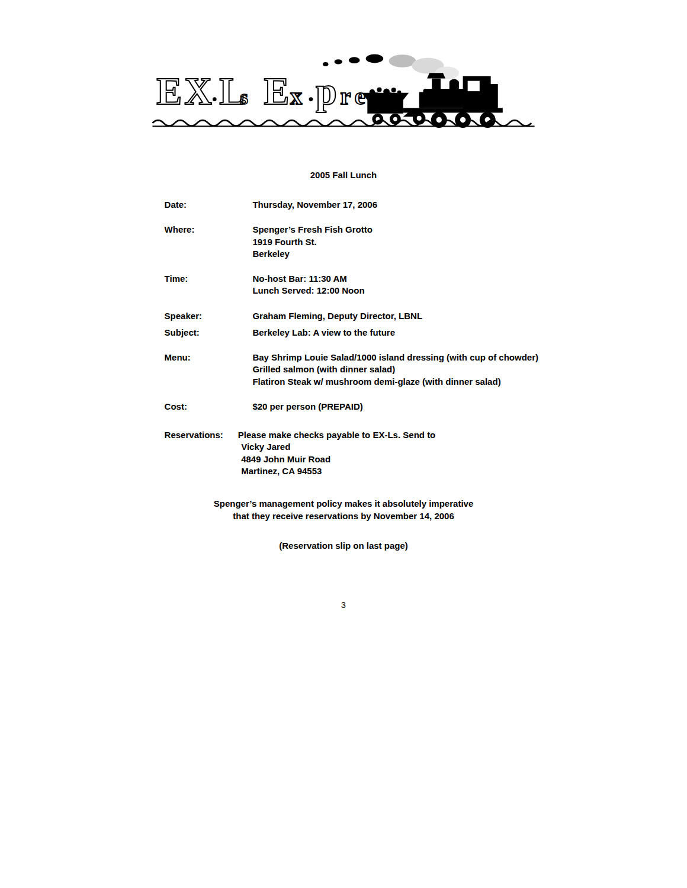E X L s E x p r e s s
2005 Fall Lunch
| Date: | Thursday, November 17, 2006 |
| Where: | Spenger’s Fresh Fish Grotto 1919 Fourth St. Berkeley |
| Time: | No-host Bar: 11:30 AM Lunch Served: 12:00 Noon |
| Speaker: | Graham Fleming, Deputy Director, LBNL |
| Subject: | Berkeley Lab: A view to the future |
| Menu: | Bay Shrimp Louie Salad/1000 island dressing (with cup of chowder) Grilled salmon (with dinner salad) Flatiron Steak w/ mushroom demi-glaze (with dinner salad) |
| Cost: | $20 per person (PREPAID) |
Reservations: Please make checks payable to EX-Ls. Send to
Vicky Jared
4849 John Muir Road
Martinez, CA 94553
Spenger’s management policy makes it absolutely imperative
that they receive reservations by November 14, 2006
(Reservation slip on last page)
3